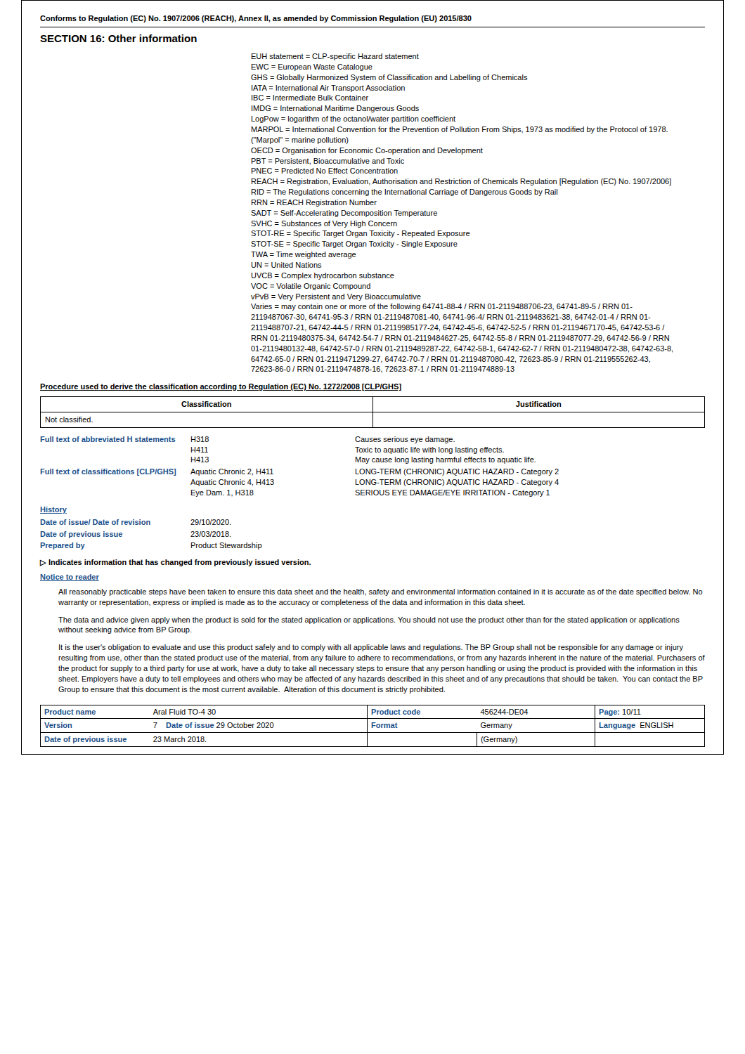Conforms to Regulation (EC) No. 1907/2006 (REACH), Annex II, as amended by Commission Regulation (EU) 2015/830
SECTION 16: Other information
EUH statement = CLP-specific Hazard statement
EWC = European Waste Catalogue
GHS = Globally Harmonized System of Classification and Labelling of Chemicals
IATA = International Air Transport Association
IBC = Intermediate Bulk Container
IMDG = International Maritime Dangerous Goods
LogPow = logarithm of the octanol/water partition coefficient
MARPOL = International Convention for the Prevention of Pollution From Ships, 1973 as modified by the Protocol of 1978. ("Marpol" = marine pollution)
OECD = Organisation for Economic Co-operation and Development
PBT = Persistent, Bioaccumulative and Toxic
PNEC = Predicted No Effect Concentration
REACH = Registration, Evaluation, Authorisation and Restriction of Chemicals Regulation [Regulation (EC) No. 1907/2006]
RID = The Regulations concerning the International Carriage of Dangerous Goods by Rail
RRN = REACH Registration Number
SADT = Self-Accelerating Decomposition Temperature
SVHC = Substances of Very High Concern
STOT-RE = Specific Target Organ Toxicity - Repeated Exposure
STOT-SE = Specific Target Organ Toxicity - Single Exposure
TWA = Time weighted average
UN = United Nations
UVCB = Complex hydrocarbon substance
VOC = Volatile Organic Compound
vPvB = Very Persistent and Very Bioaccumulative
Varies = may contain one or more of the following 64741-88-4 / RRN 01-2119488706-23, 64741-89-5 / RRN 01-2119487067-30, 64741-95-3 / RRN 01-2119487081-40, 64741-96-4/ RRN 01-2119483621-38, 64742-01-4 / RRN 01-2119488707-21, 64742-44-5 / RRN 01-2119985177-24, 64742-45-6, 64742-52-5 / RRN 01-2119467170-45, 64742-53-6 / RRN 01-2119480375-34, 64742-54-7 / RRN 01-2119484627-25, 64742-55-8 / RRN 01-2119487077-29, 64742-56-9 / RRN 01-2119480132-48, 64742-57-0 / RRN 01-2119489287-22, 64742-58-1, 64742-62-7 / RRN 01-2119480472-38, 64742-63-8, 64742-65-0 / RRN 01-2119471299-27, 64742-70-7 / RRN 01-2119487080-42, 72623-85-9 / RRN 01-2119555262-43, 72623-86-0 / RRN 01-2119474878-16, 72623-87-1 / RRN 01-2119474889-13
Procedure used to derive the classification according to Regulation (EC) No. 1272/2008 [CLP/GHS]
| Classification | Justification |
| --- | --- |
| Not classified. | |
| Full text of abbreviated H statements | H318 H411 H413 | Causes serious eye damage. Toxic to aquatic life with long lasting effects. May cause long lasting harmful effects to aquatic life. |
| Full text of classifications [CLP/GHS] | Aquatic Chronic 2, H411 Aquatic Chronic 4, H413 Eye Dam. 1, H318 | LONG-TERM (CHRONIC) AQUATIC HAZARD - Category 2 LONG-TERM (CHRONIC) AQUATIC HAZARD - Category 4 SERIOUS EYE DAMAGE/EYE IRRITATION - Category 1 |
History
| Date of issue/ Date of revision | 29/10/2020. |
| Date of previous issue | 23/03/2018. |
| Prepared by | Product Stewardship |
▷Indicates information that has changed from previously issued version.
Notice to reader
All reasonably practicable steps have been taken to ensure this data sheet and the health, safety and environmental information contained in it is accurate as of the date specified below. No warranty or representation, express or implied is made as to the accuracy or completeness of the data and information in this data sheet.
The data and advice given apply when the product is sold for the stated application or applications. You should not use the product other than for the stated application or applications without seeking advice from BP Group.
It is the user's obligation to evaluate and use this product safely and to comply with all applicable laws and regulations. The BP Group shall not be responsible for any damage or injury resulting from use, other than the stated product use of the material, from any failure to adhere to recommendations, or from any hazards inherent in the nature of the material. Purchasers of the product for supply to a third party for use at work, have a duty to take all necessary steps to ensure that any person handling or using the product is provided with the information in this sheet. Employers have a duty to tell employees and others who may be affected of any hazards described in this sheet and of any precautions that should be taken. You can contact the BP Group to ensure that this document is the most current available. Alteration of this document is strictly prohibited.
| Product name | Aral Fluid TO-4 30 | Product code | 456244-DE04 | Page: 10/11 |
| Version | 7 Date of issue 29 October 2020 | Format | Germany | Language ENGLISH |
| Date of previous issue | 23 March 2018. | | (Germany) | |